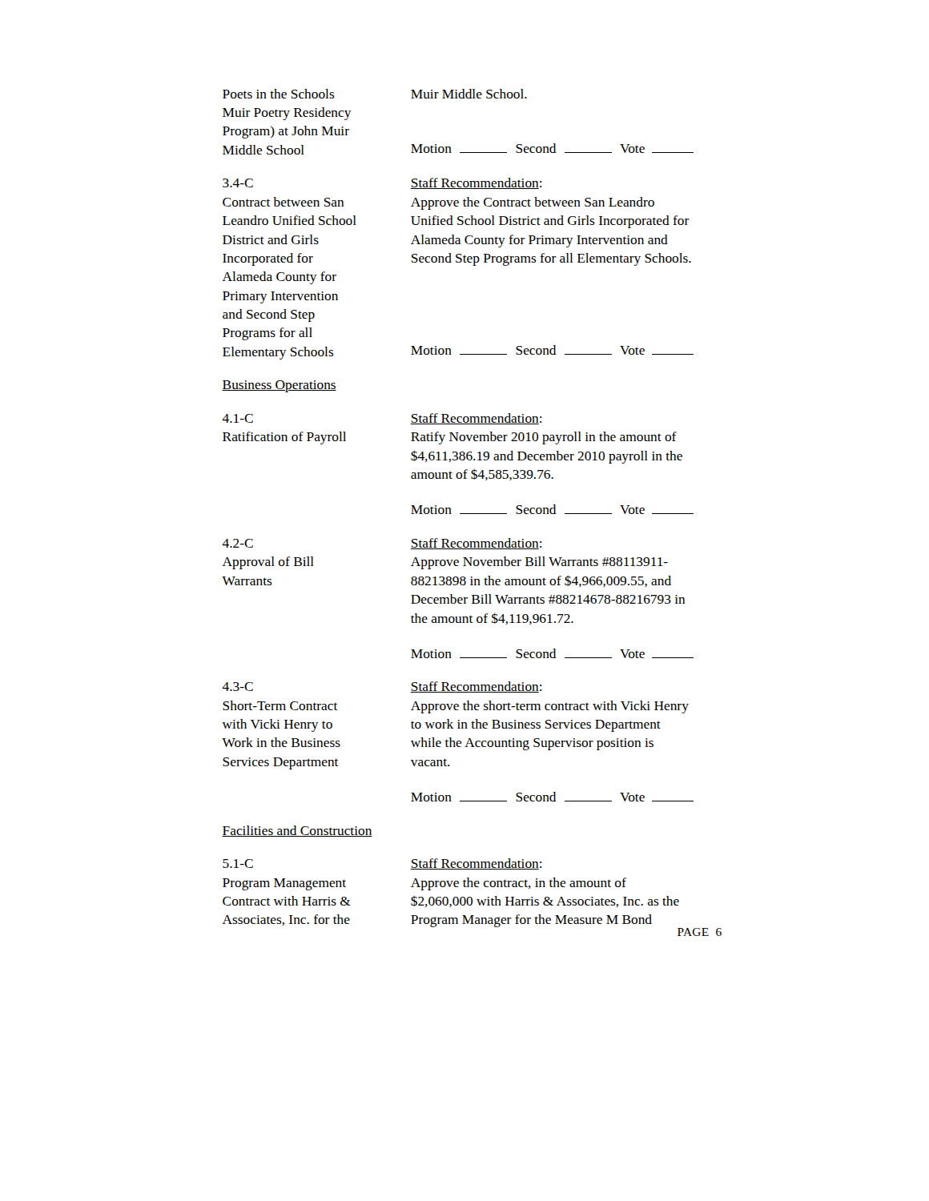| Poets in the Schools Muir Poetry Residency Program) at John Muir Middle School | Muir Middle School. Motion Second Vote |
| 3.4-C Contract between San Leandro Unified School District and Girls Incorporated for Alameda County for Primary Intervention and Second Step Programs for all Elementary Schools | Staff Recommendation : Approve the Contract between San Leandro Unified School District and Girls Incorporated for Alameda County for Primary Intervention and Second Step Programs for all Elementary Schools. Motion Second Vote |
| Business Operations | |
| 4.1-C Ratification of Payroll | Staff Recommendation : Ratify November 2010 payroll in the amount of $4,611,386.19 and December 2010 payroll in the amount of $4,585,339.76. Motion Second Vote |
| 4.2-C Approval of Bill Warrants | Staff Recommendation : Approve November Bill Warrants #88113911- 88213898 in the amount of $4,966,009.55, and December Bill Warrants #88214678-88216793 in the amount of $4,119,961.72. Motion Second Vote |
| 4.3-C Short-Term Contract with Vicki Henry to Work in the Business Services Department | Staff Recommendation : Approve the short-term contract with Vicki Henry to work in the Business Services Department while the Accounting Supervisor position is vacant. Motion Second Vote |
| Facilities and Construction | |
| 5.1-C Program Management Contract with Harris & Associates, Inc. for the | Staff Recommendation : Approve the contract, in the amount of $2,060,000 with Harris & Associates, Inc. as the Program Manager for the Measure M Bond |
PAGE 6